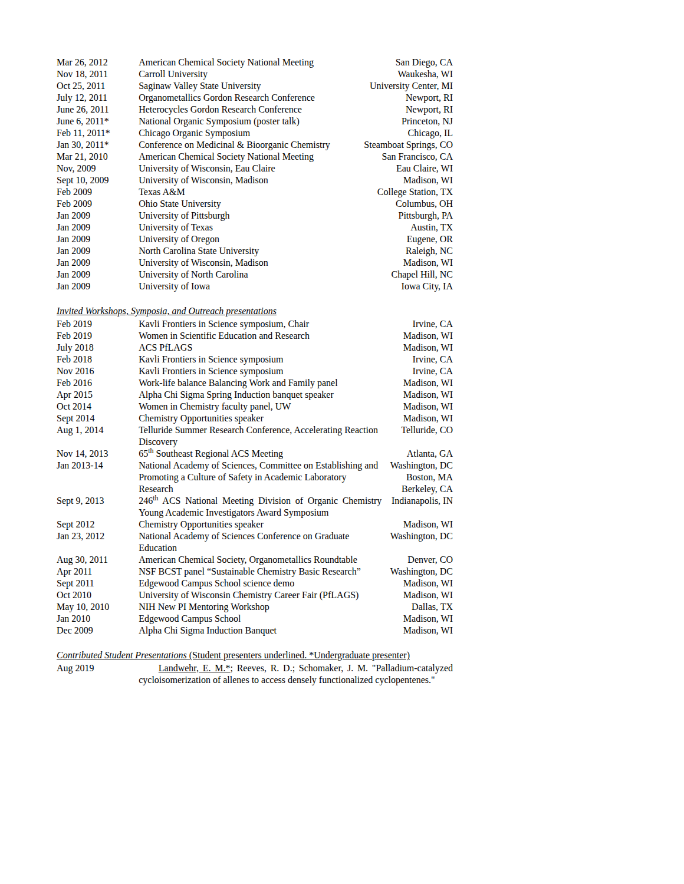| Mar 26, 2012 | American Chemical Society National Meeting | San Diego, CA |
| Nov 18, 2011 | Carroll University | Waukesha, WI |
| Oct 25, 2011 | Saginaw Valley State University | University Center, MI |
| July 12, 2011 | Organometallics Gordon Research Conference | Newport, RI |
| June 26, 2011 | Heterocycles Gordon Research Conference | Newport, RI |
| June 6, 2011* | National Organic Symposium (poster talk) | Princeton, NJ |
| Feb 11, 2011* | Chicago Organic Symposium | Chicago, IL |
| Jan 30, 2011* | Conference on Medicinal & Bioorganic Chemistry | Steamboat Springs, CO |
| Mar 21, 2010 | American Chemical Society National Meeting | San Francisco, CA |
| Nov, 2009 | University of Wisconsin, Eau Claire | Eau Claire, WI |
| Sept 10, 2009 | University of Wisconsin, Madison | Madison, WI |
| Feb 2009 | Texas A&M | College Station, TX |
| Feb 2009 | Ohio State University | Columbus, OH |
| Jan 2009 | University of Pittsburgh | Pittsburgh, PA |
| Jan 2009 | University of Texas | Austin, TX |
| Jan 2009 | University of Oregon | Eugene, OR |
| Jan 2009 | North Carolina State University | Raleigh, NC |
| Jan 2009 | University of Wisconsin, Madison | Madison, WI |
| Jan 2009 | University of North Carolina | Chapel Hill, NC |
| Jan 2009 | University of Iowa | Iowa City, IA |
Invited Workshops, Symposia, and Outreach presentations
| Feb 2019 | Kavli Frontiers in Science symposium, Chair | Irvine, CA |
| Feb 2019 | Women in Scientific Education and Research | Madison, WI |
| July 2018 | ACS PfLAGS | Madison, WI |
| Feb 2018 | Kavli Frontiers in Science symposium | Irvine, CA |
| Nov 2016 | Kavli Frontiers in Science symposium | Irvine, CA |
| Feb 2016 | Work-life balance Balancing Work and Family panel | Madison, WI |
| Apr 2015 | Alpha Chi Sigma Spring Induction banquet speaker | Madison, WI |
| Oct 2014 | Women in Chemistry faculty panel, UW | Madison, WI |
| Sept 2014 | Chemistry Opportunities speaker | Madison, WI |
| Aug 1, 2014 | Telluride Summer Research Conference, Accelerating Reaction Discovery | Telluride, CO |
| Nov 14, 2013 | 65 th Southeast Regional ACS Meeting | Atlanta, GA |
| Jan 2013-14 | National Academy of Sciences, Committee on Establishing and Promoting a Culture of Safety in Academic Laboratory Research | Washington, DC Boston, MA Berkeley, CA |
| Sept 9, 2013 | 246 th ACS National Meeting Division of Organic Chemistry Young Academic Investigators Award Symposium | Indianapolis, IN |
| Sept 2012 | Chemistry Opportunities speaker | Madison, WI |
| Jan 23, 2012 | National Academy of Sciences Conference on Graduate Education | Washington, DC |
| Aug 30, 2011 | American Chemical Society, Organometallics Roundtable | Denver, CO |
| Apr 2011 | NSF BCST panel “Sustainable Chemistry Basic Research” | Washington, DC |
| Sept 2011 | Edgewood Campus School science demo | Madison, WI |
| Oct 2010 | University of Wisconsin Chemistry Career Fair (PfLAGS) | Madison, WI |
| May 10, 2010 | NIH New PI Mentoring Workshop | Dallas, TX |
| Jan 2010 | Edgewood Campus School | Madison, WI |
| Dec 2009 | Alpha Chi Sigma Induction Banquet | Madison, WI |
Contributed Student Presentations (Student presenters underlined. *Undergraduate presenter)
| Aug 2019 | Landwehr, E. M.* ; Reeves, R. D.; Schomaker, J. M. "Palladium-catalyzed cycloisomerization of allenes to access densely functionalized cyclopentenes." |